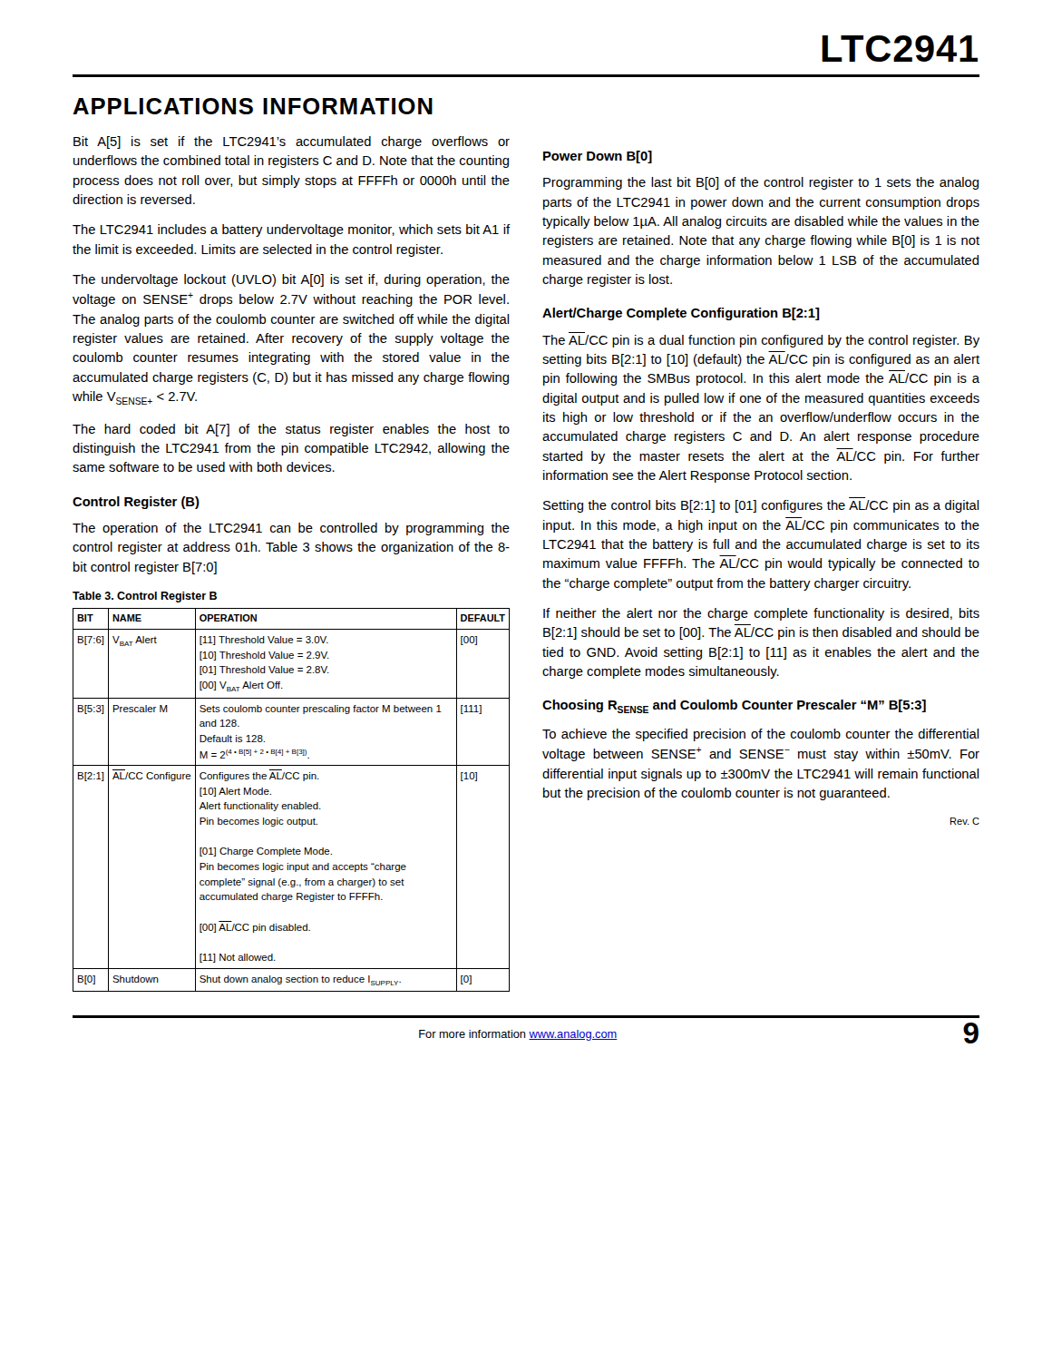LTC2941
APPLICATIONS INFORMATION
Bit A[5] is set if the LTC2941’s accumulated charge overflows or underflows the combined total in registers C and D. Note that the counting process does not roll over, but simply stops at FFFFh or 0000h until the direction is reversed.
The LTC2941 includes a battery undervoltage monitor, which sets bit A1 if the limit is exceeded. Limits are selected in the control register.
The undervoltage lockout (UVLO) bit A[0] is set if, during operation, the voltage on SENSE+ drops below 2.7V without reaching the POR level. The analog parts of the coulomb counter are switched off while the digital register values are retained. After recovery of the supply voltage the coulomb counter resumes integrating with the stored value in the accumulated charge registers (C, D) but it has missed any charge flowing while VSENSE+ < 2.7V.
The hard coded bit A[7] of the status register enables the host to distinguish the LTC2941 from the pin compatible LTC2942, allowing the same software to be used with both devices.
Control Register (B)
The operation of the LTC2941 can be controlled by programming the control register at address 01h. Table 3 shows the organization of the 8-bit control register B[7:0]
Table 3. Control Register B
| BIT | NAME | OPERATION | DEFAULT |
| --- | --- | --- | --- |
| B[7:6] | V BAT Alert | [11] Threshold Value = 3.0V. [10] Threshold Value = 2.9V. [01] Threshold Value = 2.8V. [00] V BAT Alert Off. | [00] |
| B[5:3] | Prescaler M | Sets coulomb counter prescaling factor M between 1 and 128. Default is 128. M = 2 (4 • B[5] + 2 • B[4] + B[3]) . | [111] |
| B[2:1] | AL /CC Configure | Configures the AL /CC pin. [10] Alert Mode. Alert functionality enabled. Pin becomes logic output. [01] Charge Complete Mode. Pin becomes logic input and accepts “charge complete” signal (e.g., from a charger) to set accumulated charge Register to FFFFh. [00] AL /CC pin disabled. [11] Not allowed. | [10] |
| B[0] | Shutdown | Shut down analog section to reduce I SUPPLY . | [0] |
Power Down B[0]
Programming the last bit B[0] of the control register to 1 sets the analog parts of the LTC2941 in power down and the current consumption drops typically below 1µA. All analog circuits are disabled while the values in the registers are retained. Note that any charge flowing while B[0] is 1 is not measured and the charge information below 1 LSB of the accumulated charge register is lost.
Alert/Charge Complete Configuration B[2:1]
The AL/CC pin is a dual function pin configured by the control register. By setting bits B[2:1] to [10] (default) the AL/CC pin is configured as an alert pin following the SMBus protocol. In this alert mode the AL/CC pin is a digital output and is pulled low if one of the measured quantities exceeds its high or low threshold or if the an overflow/underflow occurs in the accumulated charge registers C and D. An alert response procedure started by the master resets the alert at the AL/CC pin. For further information see the Alert Response Protocol section.
Setting the control bits B[2:1] to [01] configures the AL/CC pin as a digital input. In this mode, a high input on the AL/CC pin communicates to the LTC2941 that the battery is full and the accumulated charge is set to its maximum value FFFFh. The AL/CC pin would typically be connected to the “charge complete” output from the battery charger circuitry.
If neither the alert nor the charge complete functionality is desired, bits B[2:1] should be set to [00]. The AL/CC pin is then disabled and should be tied to GND. Avoid setting B[2:1] to [11] as it enables the alert and the charge complete modes simultaneously.
Choosing RSENSE and Coulomb Counter Prescaler “M” B[5:3]
To achieve the specified precision of the coulomb counter the differential voltage between SENSE+ and SENSE− must stay within ±50mV. For differential input signals up to ±300mV the LTC2941 will remain functional but the precision of the coulomb counter is not guaranteed.
Rev. C
For more information www.analog.com
9